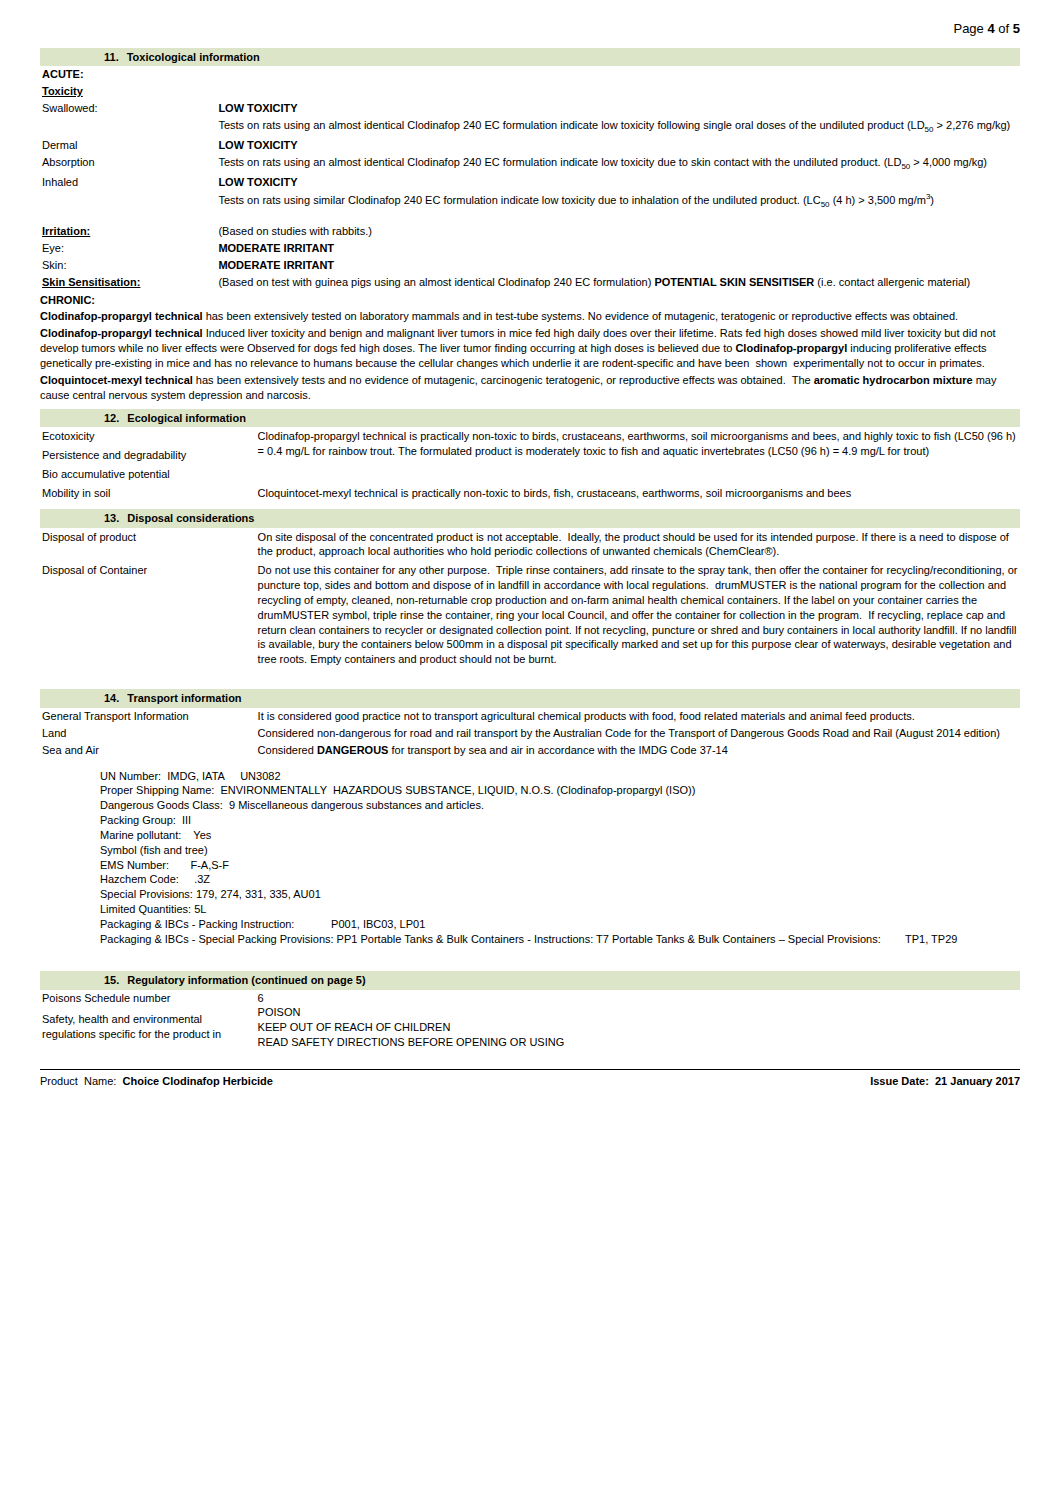Page 4 of 5
11. Toxicological information
| ACUTE: |
| Toxicity |
| Swallowed: | LOW TOXICITY |
| | Tests on rats using an almost identical Clodinafop 240 EC formulation indicate low toxicity following single oral doses of the undiluted product (LD 50 > 2,276 mg/kg) |
| Dermal | LOW TOXICITY |
| Absorption | Tests on rats using an almost identical Clodinafop 240 EC formulation indicate low toxicity due to skin contact with the undiluted product. (LD 50 > 4,000 mg/kg) |
| Inhaled | LOW TOXICITY |
| | Tests on rats using similar Clodinafop 240 EC formulation indicate low toxicity due to inhalation of the undiluted product. (LC 50 (4 h) > 3,500 mg/m 3 ) |
| Irritation: | (Based on studies with rabbits.) |
| Eye: | MODERATE IRRITANT |
| Skin: | MODERATE IRRITANT |
| Skin Sensitisation: | (Based on test with guinea pigs using an almost identical Clodinafop 240 EC formulation) POTENTIAL SKIN SENSITISER (i.e. contact allergenic material) |
CHRONIC:
Clodinafop-propargyl technical has been extensively tested on laboratory mammals and in test-tube systems. No evidence of mutagenic, teratogenic or reproductive effects was obtained.
Clodinafop-propargyl technical Induced liver toxicity and benign and malignant liver tumors in mice fed high daily does over their lifetime. Rats fed high doses showed mild liver toxicity but did not develop tumors while no liver effects were Observed for dogs fed high doses. The liver tumor finding occurring at high doses is believed due to Clodinafop-propargyl inducing proliferative effects genetically pre-existing in mice and has no relevance to humans because the cellular changes which underlie it are rodent-specific and have been shown experimentally not to occur in primates.
Cloquintocet-mexyl technical has been extensively tests and no evidence of mutagenic, carcinogenic teratogenic, or reproductive effects was obtained. The aromatic hydrocarbon mixture may cause central nervous system depression and narcosis.
12. Ecological information
| Ecotoxicity | Clodinafop-propargyl technical is practically non-toxic to birds, crustaceans, earthworms, soil microorganisms and bees, and highly toxic to fish (LC50 (96 h) = 0.4 mg/L for rainbow trout. The formulated product is moderately toxic to fish and aquatic invertebrates (LC50 (96 h) = 4.9 mg/L for trout) |
| Persistence and degradability |
| Bio accumulative potential |
| Mobility in soil | Cloquintocet-mexyl technical is practically non-toxic to birds, fish, crustaceans, earthworms, soil microorganisms and bees |
13. Disposal considerations
| Disposal of product | On site disposal of the concentrated product is not acceptable. Ideally, the product should be used for its intended purpose. If there is a need to dispose of the product, approach local authorities who hold periodic collections of unwanted chemicals (ChemClear®). |
| Disposal of Container | Do not use this container for any other purpose. Triple rinse containers, add rinsate to the spray tank, then offer the container for recycling/reconditioning, or puncture top, sides and bottom and dispose of in landfill in accordance with local regulations. drumMUSTER is the national program for the collection and recycling of empty, cleaned, non-returnable crop production and on-farm animal health chemical containers. If the label on your container carries the drumMUSTER symbol, triple rinse the container, ring your local Council, and offer the container for collection in the program. If recycling, replace cap and return clean containers to recycler or designated collection point. If not recycling, puncture or shred and bury containers in local authority landfill. If no landfill is available, bury the containers below 500mm in a disposal pit specifically marked and set up for this purpose clear of waterways, desirable vegetation and tree roots. Empty containers and product should not be burnt. |
14. Transport information
| General Transport Information | It is considered good practice not to transport agricultural chemical products with food, food related materials and animal feed products. |
| Land | Considered non-dangerous for road and rail transport by the Australian Code for the Transport of Dangerous Goods Road and Rail (August 2014 edition) |
| Sea and Air | Considered DANGEROUS for transport by sea and air in accordance with the IMDG Code 37-14 |
UN Number: IMDG, IATA UN3082
Proper Shipping Name: ENVIRONMENTALLY HAZARDOUS SUBSTANCE, LIQUID, N.O.S. (Clodinafop-propargyl (ISO))
Dangerous Goods Class: 9 Miscellaneous dangerous substances and articles.
Packing Group: III
Marine pollutant: Yes
Symbol (fish and tree)
EMS Number: F-A,S-F
Hazchem Code: .3Z
Special Provisions: 179, 274, 331, 335, AU01
Limited Quantities: 5L
Packaging & IBCs - Packing Instruction: P001, IBC03, LP01
Packaging & IBCs - Special Packing Provisions: PP1 Portable Tanks & Bulk Containers - Instructions: T7 Portable Tanks & Bulk Containers – Special Provisions: TP1, TP29
15. Regulatory information (continued on page 5)
| Poisons Schedule number | 6 POISON KEEP OUT OF REACH OF CHILDREN READ SAFETY DIRECTIONS BEFORE OPENING OR USING |
| Safety, health and environmental regulations specific for the product in |
| Product Name: Choice Clodinafop Herbicide | Issue Date: 21 January 2017 |